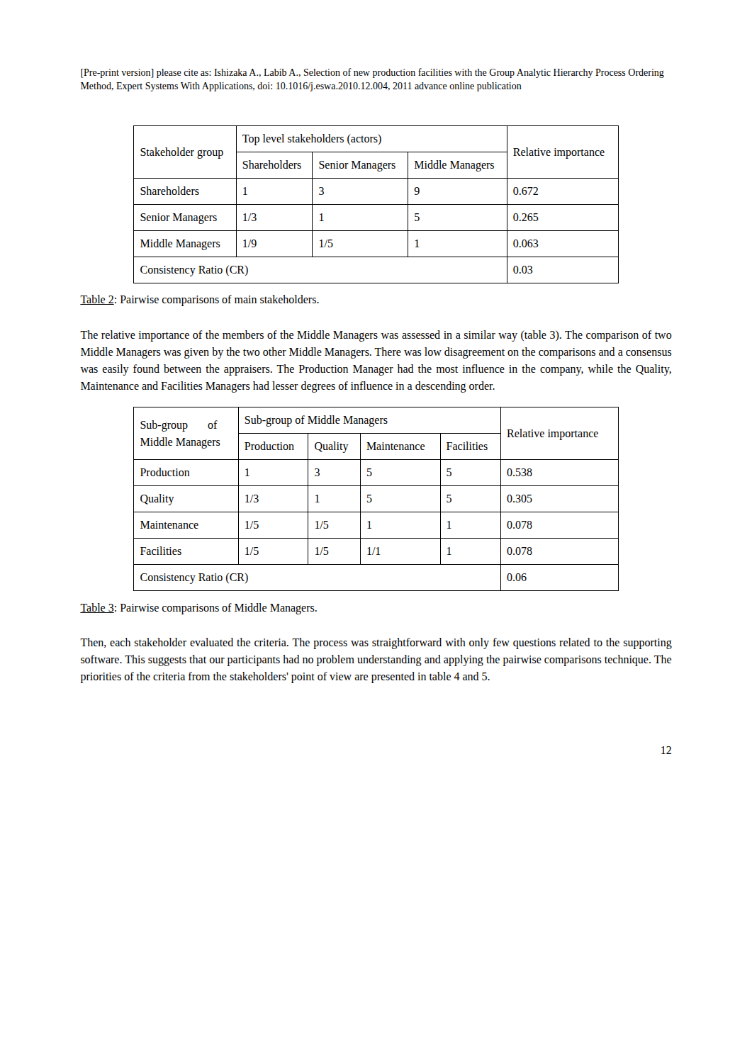[Pre-print version] please cite as: Ishizaka A., Labib A., Selection of new production facilities with the Group Analytic Hierarchy Process Ordering Method, Expert Systems With Applications, doi: 10.1016/j.eswa.2010.12.004, 2011 advance online publication
| Stakeholder group | Top level stakeholders (actors) | Relative importance |
| Shareholders | Senior Managers | Middle Managers |
| Shareholders | 1 | 3 | 9 | 0.672 |
| Senior Managers | 1/3 | 1 | 5 | 0.265 |
| Middle Managers | 1/9 | 1/5 | 1 | 0.063 |
| Consistency Ratio (CR) | 0.03 |
Table 2: Pairwise comparisons of main stakeholders.
The relative importance of the members of the Middle Managers was assessed in a similar way (table 3). The comparison of two Middle Managers was given by the two other Middle Managers. There was low disagreement on the comparisons and a consensus was easily found between the appraisers. The Production Manager had the most influence in the company, while the Quality, Maintenance and Facilities Managers had lesser degrees of influence in a descending order.
| Sub-group of Middle Managers | Sub-group of Middle Managers | Relative importance |
| Production | Quality | Maintenance | Facilities |
| Production | 1 | 3 | 5 | 5 | 0.538 |
| Quality | 1/3 | 1 | 5 | 5 | 0.305 |
| Maintenance | 1/5 | 1/5 | 1 | 1 | 0.078 |
| Facilities | 1/5 | 1/5 | 1/1 | 1 | 0.078 |
| Consistency Ratio (CR) | 0.06 |
Table 3: Pairwise comparisons of Middle Managers.
Then, each stakeholder evaluated the criteria. The process was straightforward with only few questions related to the supporting software. This suggests that our participants had no problem understanding and applying the pairwise comparisons technique. The priorities of the criteria from the stakeholders' point of view are presented in table 4 and 5.
12